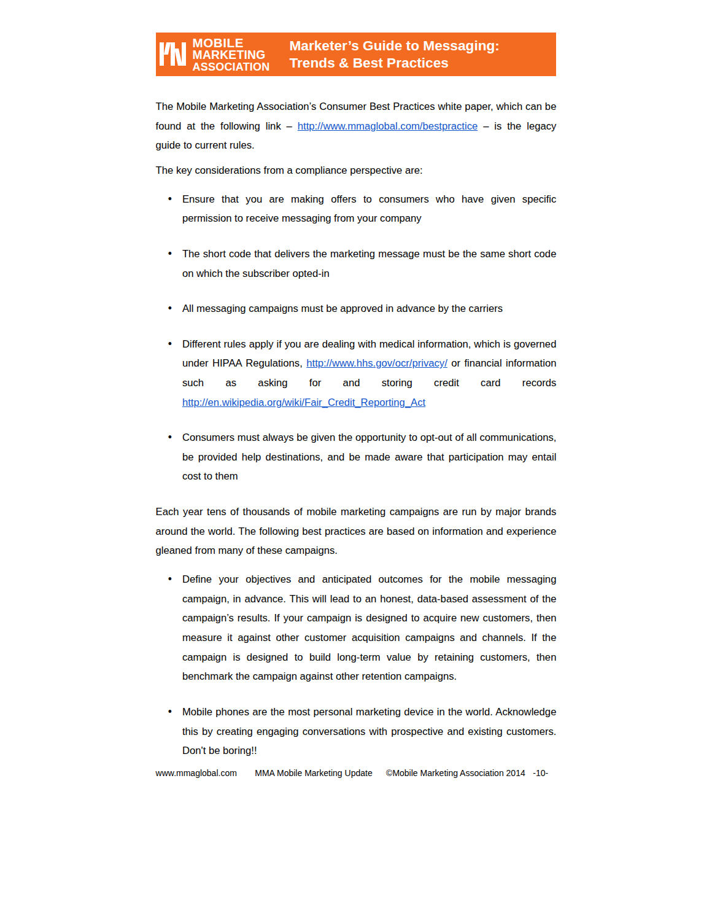Mobile
Marketing
Association
Marketer’s Guide to Messaging:
Trends & Best Practices
The Mobile Marketing Association’s Consumer Best Practices white paper, which can be found at the following link – http://www.mmaglobal.com/bestpractice – is the legacy guide to current rules.
The key considerations from a compliance perspective are:
Ensure that you are making offers to consumers who have given specific permission to receive messaging from your company
The short code that delivers the marketing message must be the same short code on which the subscriber opted-in
All messaging campaigns must be approved in advance by the carriers
Different rules apply if you are dealing with medical information, which is governed under HIPAA Regulations, http://www.hhs.gov/ocr/privacy/ or financial information such as asking for and storing credit card records http://en.wikipedia.org/wiki/Fair_Credit_Reporting_Act
Consumers must always be given the opportunity to opt-out of all communications, be provided help destinations, and be made aware that participation may entail cost to them
Each year tens of thousands of mobile marketing campaigns are run by major brands around the world. The following best practices are based on information and experience gleaned from many of these campaigns.
Define your objectives and anticipated outcomes for the mobile messaging campaign, in advance. This will lead to an honest, data-based assessment of the campaign’s results. If your campaign is designed to acquire new customers, then measure it against other customer acquisition campaigns and channels. If the campaign is designed to build long-term value by retaining customers, then benchmark the campaign against other retention campaigns.
Mobile phones are the most personal marketing device in the world. Acknowledge this by creating engaging conversations with prospective and existing customers. Don't be boring!!
www.mmaglobal.com MMA Mobile Marketing Update ©Mobile Marketing Association 2014 -10-